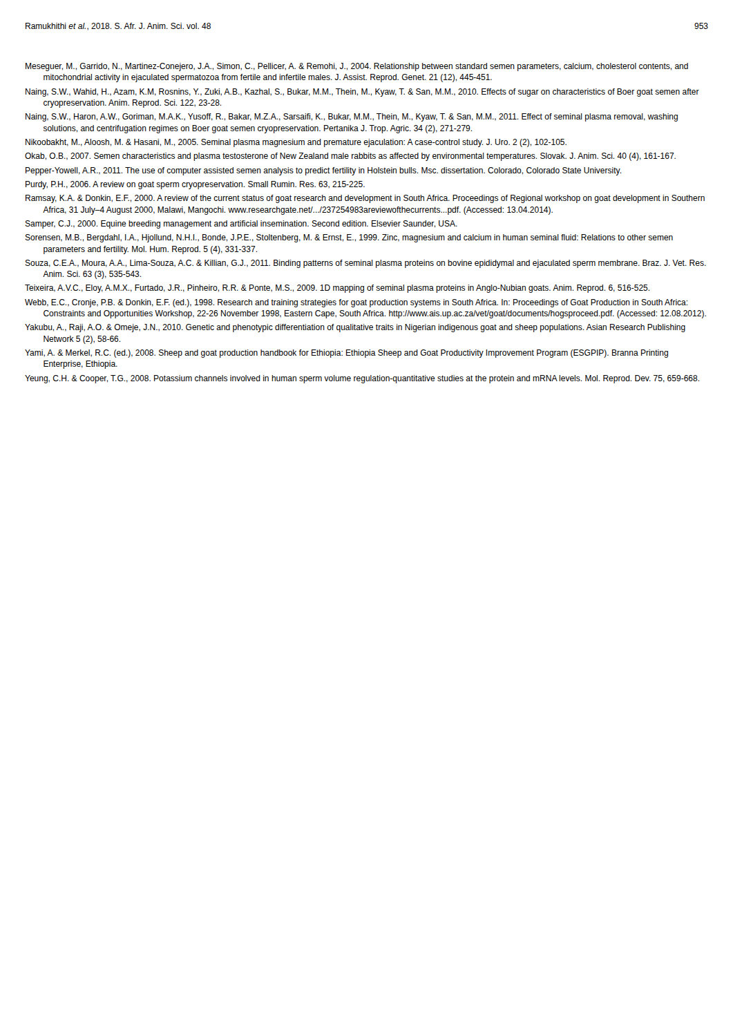Ramukhithi et al., 2018. S. Afr. J. Anim. Sci. vol. 48 953
Meseguer, M., Garrido, N., Martinez-Conejero, J.A., Simon, C., Pellicer, A. & Remohi, J., 2004. Relationship between standard semen parameters, calcium, cholesterol contents, and mitochondrial activity in ejaculated spermatozoa from fertile and infertile males. J. Assist. Reprod. Genet. 21 (12), 445-451.
Naing, S.W., Wahid, H., Azam, K.M, Rosnins, Y., Zuki, A.B., Kazhal, S., Bukar, M.M., Thein, M., Kyaw, T. & San, M.M., 2010. Effects of sugar on characteristics of Boer goat semen after cryopreservation. Anim. Reprod. Sci. 122, 23-28.
Naing, S.W., Haron, A.W., Goriman, M.A.K., Yusoff, R., Bakar, M.Z.A., Sarsaifi, K., Bukar, M.M., Thein, M., Kyaw, T. & San, M.M., 2011. Effect of seminal plasma removal, washing solutions, and centrifugation regimes on Boer goat semen cryopreservation. Pertanika J. Trop. Agric. 34 (2), 271-279.
Nikoobakht, M., Aloosh, M. & Hasani, M., 2005. Seminal plasma magnesium and premature ejaculation: A case-control study. J. Uro. 2 (2), 102-105.
Okab, O.B., 2007. Semen characteristics and plasma testosterone of New Zealand male rabbits as affected by environmental temperatures. Slovak. J. Anim. Sci. 40 (4), 161-167.
Pepper-Yowell, A.R., 2011. The use of computer assisted semen analysis to predict fertility in Holstein bulls. Msc. dissertation. Colorado, Colorado State University.
Purdy, P.H., 2006. A review on goat sperm cryopreservation. Small Rumin. Res. 63, 215-225.
Ramsay, K.A. & Donkin, E.F., 2000. A review of the current status of goat research and development in South Africa. Proceedings of Regional workshop on goat development in Southern Africa, 31 July–4 August 2000, Malawi, Mangochi. www.researchgate.net/.../237254983areviewofthecurrents...pdf. (Accessed: 13.04.2014).
Samper, C.J., 2000. Equine breeding management and artificial insemination. Second edition. Elsevier Saunder, USA.
Sorensen, M.B., Bergdahl, I.A., Hjollund, N.H.I., Bonde, J.P.E., Stoltenberg, M. & Ernst, E., 1999. Zinc, magnesium and calcium in human seminal fluid: Relations to other semen parameters and fertility. Mol. Hum. Reprod. 5 (4), 331-337.
Souza, C.E.A., Moura, A.A., Lima-Souza, A.C. & Killian, G.J., 2011. Binding patterns of seminal plasma proteins on bovine epididymal and ejaculated sperm membrane. Braz. J. Vet. Res. Anim. Sci. 63 (3), 535-543.
Teixeira, A.V.C., Eloy, A.M.X., Furtado, J.R., Pinheiro, R.R. & Ponte, M.S., 2009. 1D mapping of seminal plasma proteins in Anglo-Nubian goats. Anim. Reprod. 6, 516-525.
Webb, E.C., Cronje, P.B. & Donkin, E.F. (ed.), 1998. Research and training strategies for goat production systems in South Africa. In: Proceedings of Goat Production in South Africa: Constraints and Opportunities Workshop, 22-26 November 1998, Eastern Cape, South Africa. http://www.ais.up.ac.za/vet/goat/documents/hogsproceed.pdf. (Accessed: 12.08.2012).
Yakubu, A., Raji, A.O. & Omeje, J.N., 2010. Genetic and phenotypic differentiation of qualitative traits in Nigerian indigenous goat and sheep populations. Asian Research Publishing Network 5 (2), 58-66.
Yami, A. & Merkel, R.C. (ed.), 2008. Sheep and goat production handbook for Ethiopia: Ethiopia Sheep and Goat Productivity Improvement Program (ESGPIP). Branna Printing Enterprise, Ethiopia.
Yeung, C.H. & Cooper, T.G., 2008. Potassium channels involved in human sperm volume regulation-quantitative studies at the protein and mRNA levels. Mol. Reprod. Dev. 75, 659-668.